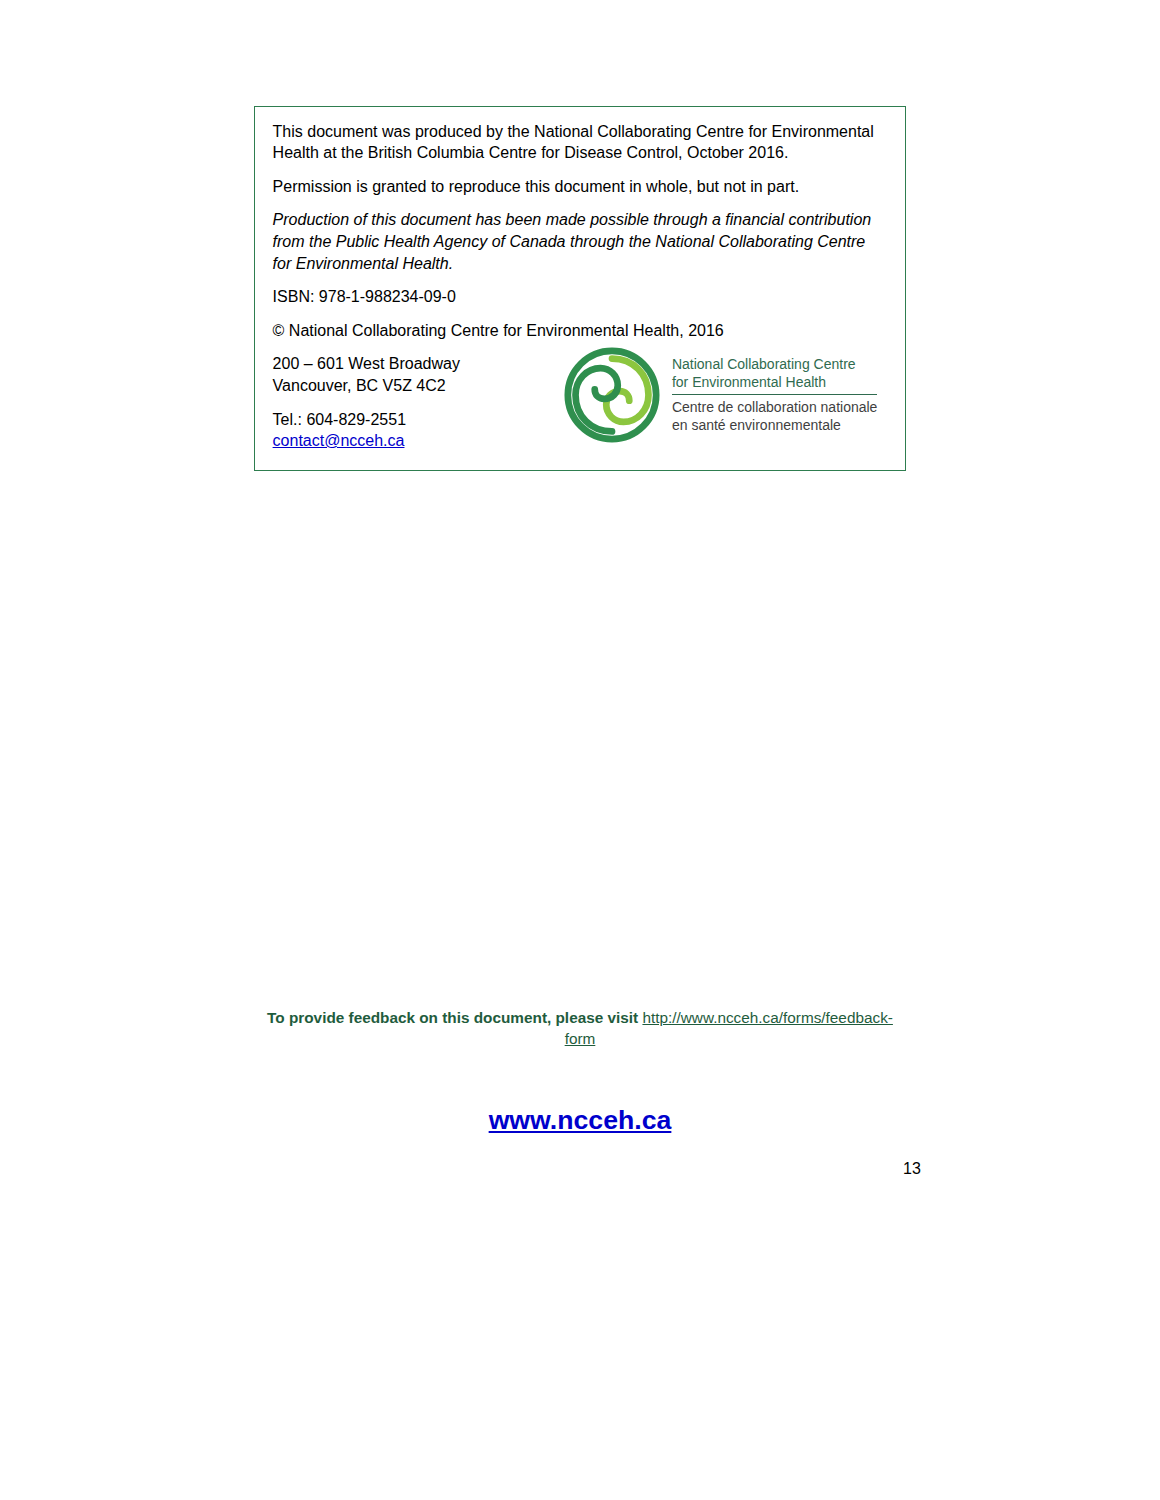This document was produced by the National Collaborating Centre for Environmental Health at the British Columbia Centre for Disease Control, October 2016.
Permission is granted to reproduce this document in whole, but not in part.
Production of this document has been made possible through a financial contribution from the Public Health Agency of Canada through the National Collaborating Centre for Environmental Health.
ISBN: 978-1-988234-09-0
© National Collaborating Centre for Environmental Health, 2016
200 – 601 West Broadway
Vancouver, BC V5Z 4C2
Tel.: 604-829-2551
contact@ncceh.ca
National Collaborating Centre
for Environmental Health
Centre de collaboration nationale
en santé environnementale
To provide feedback on this document, please visit http://www.ncceh.ca/forms/feedback-form
www.ncceh.ca
13